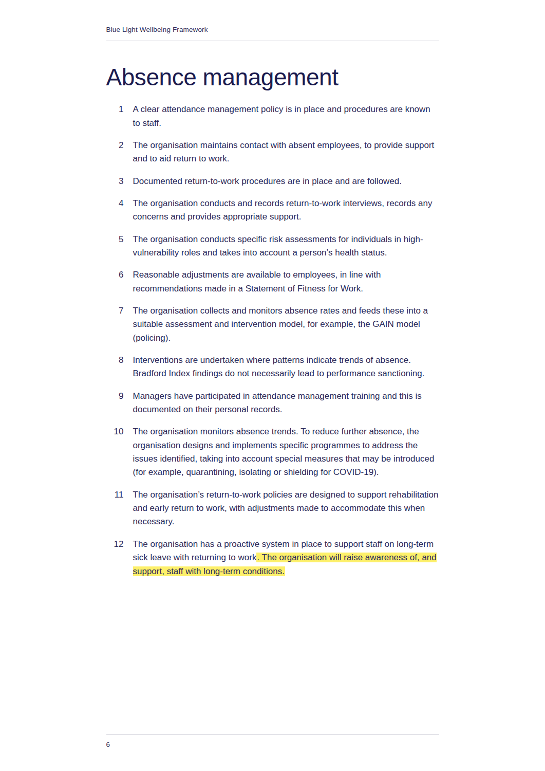Blue Light Wellbeing Framework
Absence management
A clear attendance management policy is in place and procedures are known to staff.
The organisation maintains contact with absent employees, to provide support and to aid return to work.
Documented return-to-work procedures are in place and are followed.
The organisation conducts and records return-to-work interviews, records any concerns and provides appropriate support.
The organisation conducts specific risk assessments for individuals in high-vulnerability roles and takes into account a person’s health status.
Reasonable adjustments are available to employees, in line with recommendations made in a Statement of Fitness for Work.
The organisation collects and monitors absence rates and feeds these into a suitable assessment and intervention model, for example, the GAIN model (policing).
Interventions are undertaken where patterns indicate trends of absence. Bradford Index findings do not necessarily lead to performance sanctioning.
Managers have participated in attendance management training and this is documented on their personal records.
The organisation monitors absence trends. To reduce further absence, the organisation designs and implements specific programmes to address the issues identified, taking into account special measures that may be introduced (for example, quarantining, isolating or shielding for COVID-19).
The organisation’s return-to-work policies are designed to support rehabilitation and early return to work, with adjustments made to accommodate this when necessary.
The organisation has a proactive system in place to support staff on long-term sick leave with returning to work. The organisation will raise awareness of, and support, staff with long-term conditions.
6